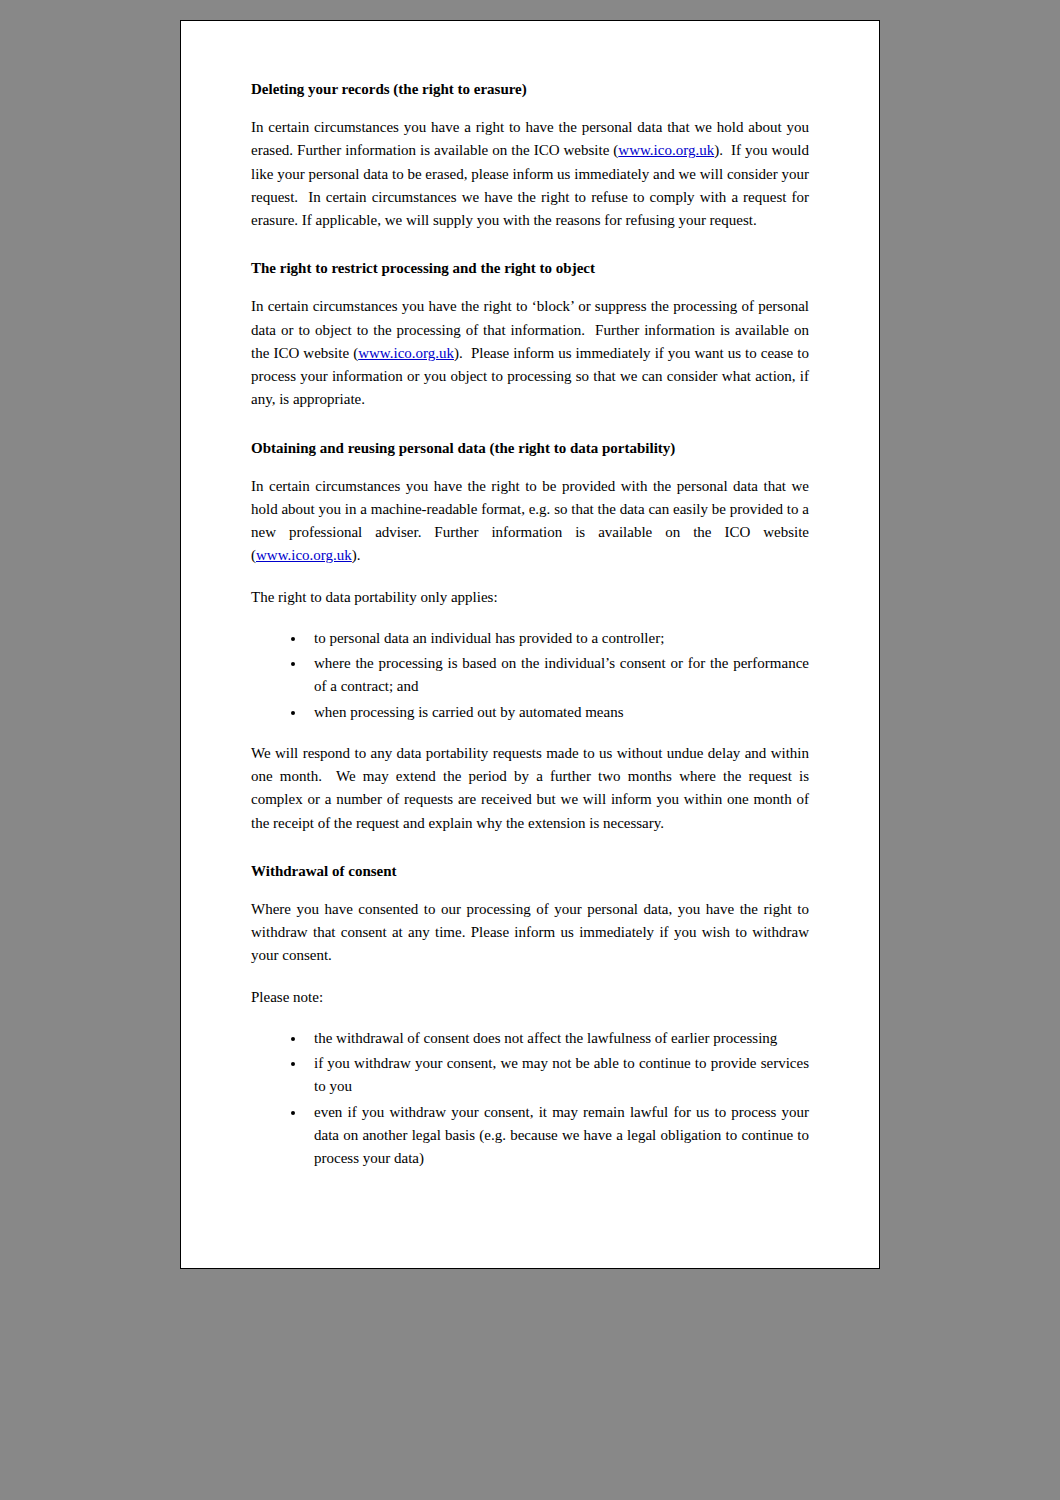Deleting your records (the right to erasure)
In certain circumstances you have a right to have the personal data that we hold about you erased. Further information is available on the ICO website (www.ico.org.uk). If you would like your personal data to be erased, please inform us immediately and we will consider your request. In certain circumstances we have the right to refuse to comply with a request for erasure. If applicable, we will supply you with the reasons for refusing your request.
The right to restrict processing and the right to object
In certain circumstances you have the right to ‘block’ or suppress the processing of personal data or to object to the processing of that information. Further information is available on the ICO website (www.ico.org.uk). Please inform us immediately if you want us to cease to process your information or you object to processing so that we can consider what action, if any, is appropriate.
Obtaining and reusing personal data (the right to data portability)
In certain circumstances you have the right to be provided with the personal data that we hold about you in a machine-readable format, e.g. so that the data can easily be provided to a new professional adviser. Further information is available on the ICO website (www.ico.org.uk).
The right to data portability only applies:
to personal data an individual has provided to a controller;
where the processing is based on the individual’s consent or for the performance of a contract; and
when processing is carried out by automated means
We will respond to any data portability requests made to us without undue delay and within one month. We may extend the period by a further two months where the request is complex or a number of requests are received but we will inform you within one month of the receipt of the request and explain why the extension is necessary.
Withdrawal of consent
Where you have consented to our processing of your personal data, you have the right to withdraw that consent at any time. Please inform us immediately if you wish to withdraw your consent.
Please note:
the withdrawal of consent does not affect the lawfulness of earlier processing
if you withdraw your consent, we may not be able to continue to provide services to you
even if you withdraw your consent, it may remain lawful for us to process your data on another legal basis (e.g. because we have a legal obligation to continue to process your data)